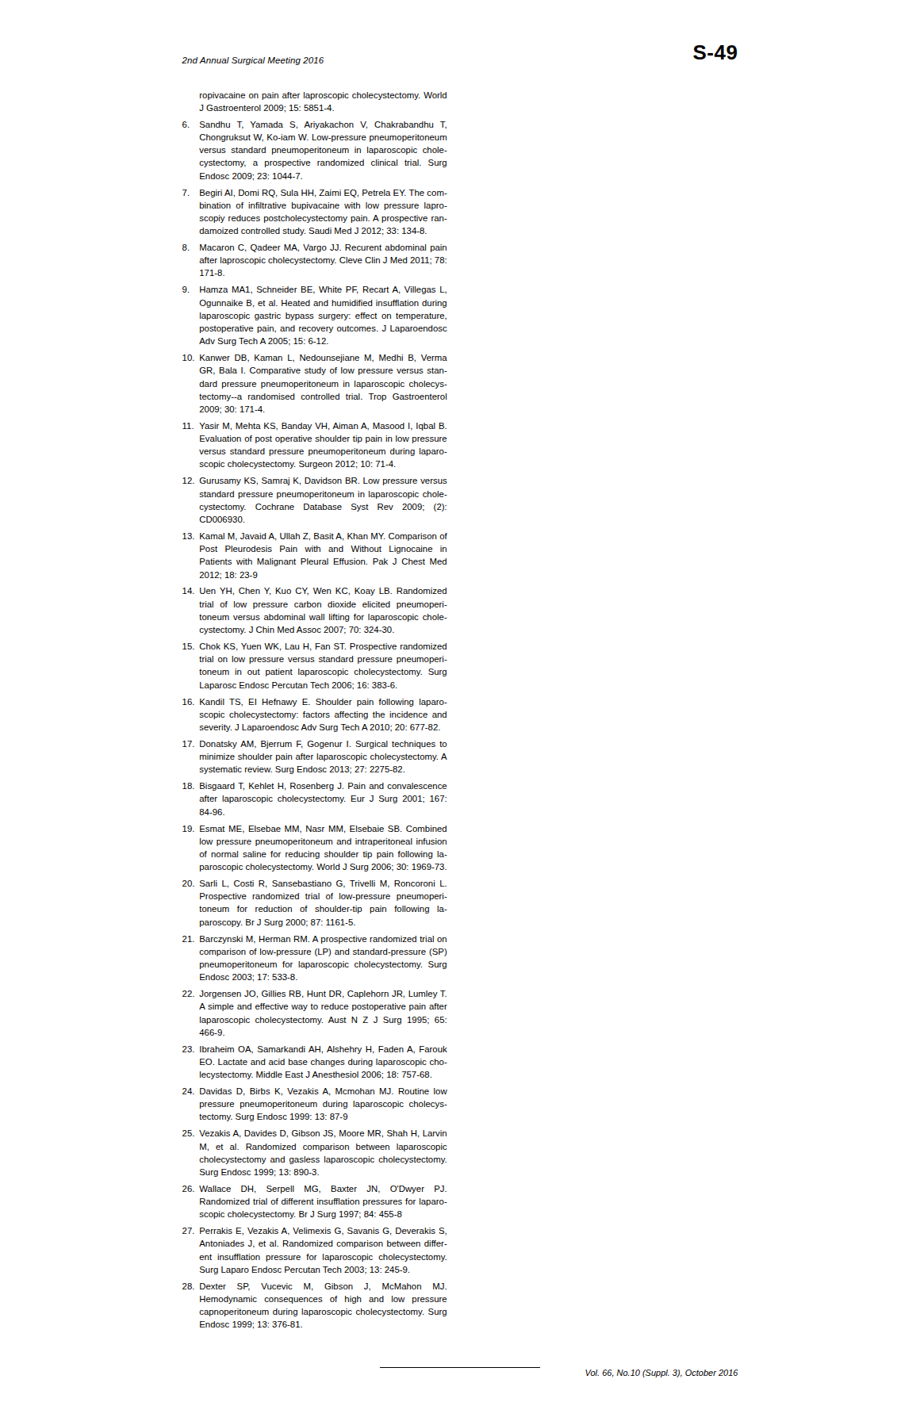2nd Annual Surgical Meeting 2016
S-49
ropivacaine on pain after laproscopic cholecystectomy. World J Gastroenterol 2009; 15: 5851-4.
6. Sandhu T, Yamada S, Ariyakachon V, Chakrabandhu T, Chongruksut W, Ko-iam W. Low-pressure pneumoperitoneum versus standard pneumoperitoneum in laparoscopic cholecystectomy, a prospective randomized clinical trial. Surg Endosc 2009; 23: 1044-7.
7. Begiri AI, Domi RQ, Sula HH, Zaimi EQ, Petrela EY. The combination of infiltrative bupivacaine with low pressure laproscopiy reduces postcholecystectomy pain. A prospective randamoized controlled study. Saudi Med J 2012; 33: 134-8.
8. Macaron C, Qadeer MA, Vargo JJ. Recurent abdominal pain after laproscopic cholecystectomy. Cleve Clin J Med 2011; 78: 171-8.
9. Hamza MA1, Schneider BE, White PF, Recart A, Villegas L, Ogunnaike B, et al. Heated and humidified insufflation during laparoscopic gastric bypass surgery: effect on temperature, postoperative pain, and recovery outcomes. J Laparoendosc Adv Surg Tech A 2005; 15: 6-12.
10. Kanwer DB, Kaman L, Nedounsejiane M, Medhi B, Verma GR, Bala I. Comparative study of low pressure versus standard pressure pneumoperitoneum in laparoscopic cholecystectomy--a randomised controlled trial. Trop Gastroenterol 2009; 30: 171-4.
11. Yasir M, Mehta KS, Banday VH, Aiman A, Masood I, Iqbal B. Evaluation of post operative shoulder tip pain in low pressure versus standard pressure pneumoperitoneum during laparoscopic cholecystectomy. Surgeon 2012; 10: 71-4.
12. Gurusamy KS, Samraj K, Davidson BR. Low pressure versus standard pressure pneumoperitoneum in laparoscopic cholecystectomy. Cochrane Database Syst Rev 2009; (2): CD006930.
13. Kamal M, Javaid A, Ullah Z, Basit A, Khan MY. Comparison of Post Pleurodesis Pain with and Without Lignocaine in Patients with Malignant Pleural Effusion. Pak J Chest Med 2012; 18: 23-9
14. Uen YH, Chen Y, Kuo CY, Wen KC, Koay LB. Randomized trial of low pressure carbon dioxide elicited pneumoperitoneum versus abdominal wall lifting for laparoscopic cholecystectomy. J Chin Med Assoc 2007; 70: 324-30.
15. Chok KS, Yuen WK, Lau H, Fan ST. Prospective randomized trial on low pressure versus standard pressure pneumoperitoneum in out patient laparoscopic cholecystectomy. Surg Laparosc Endosc Percutan Tech 2006; 16: 383-6.
16. Kandil TS, EI Hefnawy E. Shoulder pain following laparoscopic cholecystectomy: factors affecting the incidence and severity. J Laparoendosc Adv Surg Tech A 2010; 20: 677-82.
17. Donatsky AM, Bjerrum F, Gogenur I. Surgical techniques to minimize shoulder pain after laparoscopic cholecystectomy. A systematic review. Surg Endosc 2013; 27: 2275-82.
18. Bisgaard T, Kehlet H, Rosenberg J. Pain and convalescence after laparoscopic cholecystectomy. Eur J Surg 2001; 167: 84-96.
19. Esmat ME, Elsebae MM, Nasr MM, Elsebaie SB. Combined low pressure pneumoperitoneum and intraperitoneal infusion of normal saline for reducing shoulder tip pain following laparoscopic cholecystectomy. World J Surg 2006; 30: 1969-73.
20. Sarli L, Costi R, Sansebastiano G, Trivelli M, Roncoroni L. Prospective randomized trial of low-pressure pneumoperitoneum for reduction of shoulder-tip pain following laparoscopy. Br J Surg 2000; 87: 1161-5.
21. Barczynski M, Herman RM. A prospective randomized trial on comparison of low-pressure (LP) and standard-pressure (SP) pneumoperitoneum for laparoscopic cholecystectomy. Surg Endosc 2003; 17: 533-8.
22. Jorgensen JO, Gillies RB, Hunt DR, Caplehorn JR, Lumley T. A simple and effective way to reduce postoperative pain after laparoscopic cholecystectomy. Aust N Z J Surg 1995; 65: 466-9.
23. Ibraheim OA, Samarkandi AH, Alshehry H, Faden A, Farouk EO. Lactate and acid base changes during laparoscopic cho-lecystectomy. Middle East J Anesthesiol 2006; 18: 757-68.
24. Davidas D, Birbs K, Vezakis A, Mcmohan MJ. Routine low pressure pneumoperitoneum during laparoscopic cholecystectomy. Surg Endosc 1999: 13: 87-9
25. Vezakis A, Davides D, Gibson JS, Moore MR, Shah H, Larvin M, et al. Randomized comparison between laparoscopic cholecystectomy and gasless laparoscopic cholecystectomy. Surg Endosc 1999; 13: 890-3.
26. Wallace DH, Serpell MG, Baxter JN, O'Dwyer PJ. Randomized trial of different insufflation pressures for laparoscopic cholecystectomy. Br J Surg 1997; 84: 455-8
27. Perrakis E, Vezakis A, Velimexis G, Savanis G, Deverakis S, Antoniades J, et al. Randomized comparison between different insufflation pressure for laparoscopic cholecystectomy. Surg Laparo Endosc Percutan Tech 2003; 13: 245-9.
28. Dexter SP, Vucevic M, Gibson J, McMahon MJ. Hemodynamic consequences of high and low pressure capnoperitoneum during laparoscopic cholecystectomy. Surg Endosc 1999; 13: 376-81.
Vol. 66, No.10 (Suppl. 3), October 2016